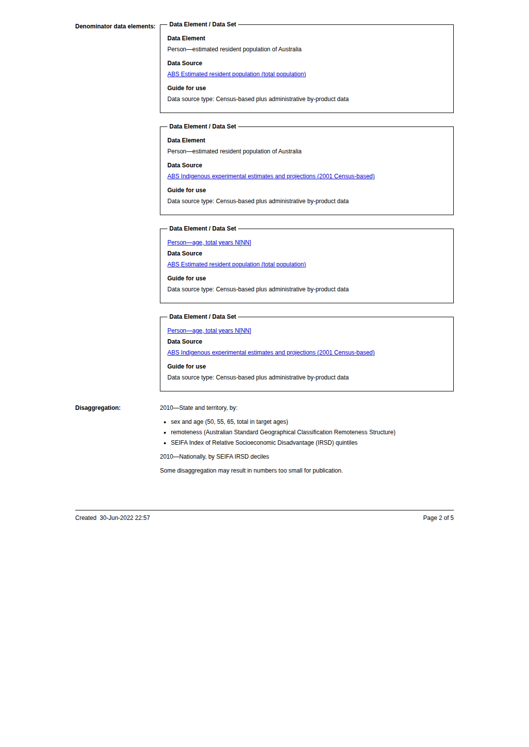Denominator data elements:
Data Element / Data Set
Data Element
Person—estimated resident population of Australia
Data Source
ABS Estimated resident population (total population)
Guide for use
Data source type: Census-based plus administrative by-product data
Data Element / Data Set
Data Element
Person—estimated resident population of Australia
Data Source
ABS Indigenous experimental estimates and projections (2001 Census-based)
Guide for use
Data source type: Census-based plus administrative by-product data
Data Element / Data Set
Person—age, total years N[NN]
Data Source
ABS Estimated resident population (total population)
Guide for use
Data source type: Census-based plus administrative by-product data
Data Element / Data Set
Person—age, total years N[NN]
Data Source
ABS Indigenous experimental estimates and projections (2001 Census-based)
Guide for use
Data source type: Census-based plus administrative by-product data
Disaggregation:
2010—State and territory, by:
sex and age (50, 55, 65, total in target ages)
remoteness (Australian Standard Geographical Classification Remoteness Structure)
SEIFA Index of Relative Socioeconomic Disadvantage (IRSD) quintiles
2010—Nationally, by SEIFA IRSD deciles
Some disaggregation may result in numbers too small for publication.
Created 30-Jun-2022 22:57 Page 2 of 5